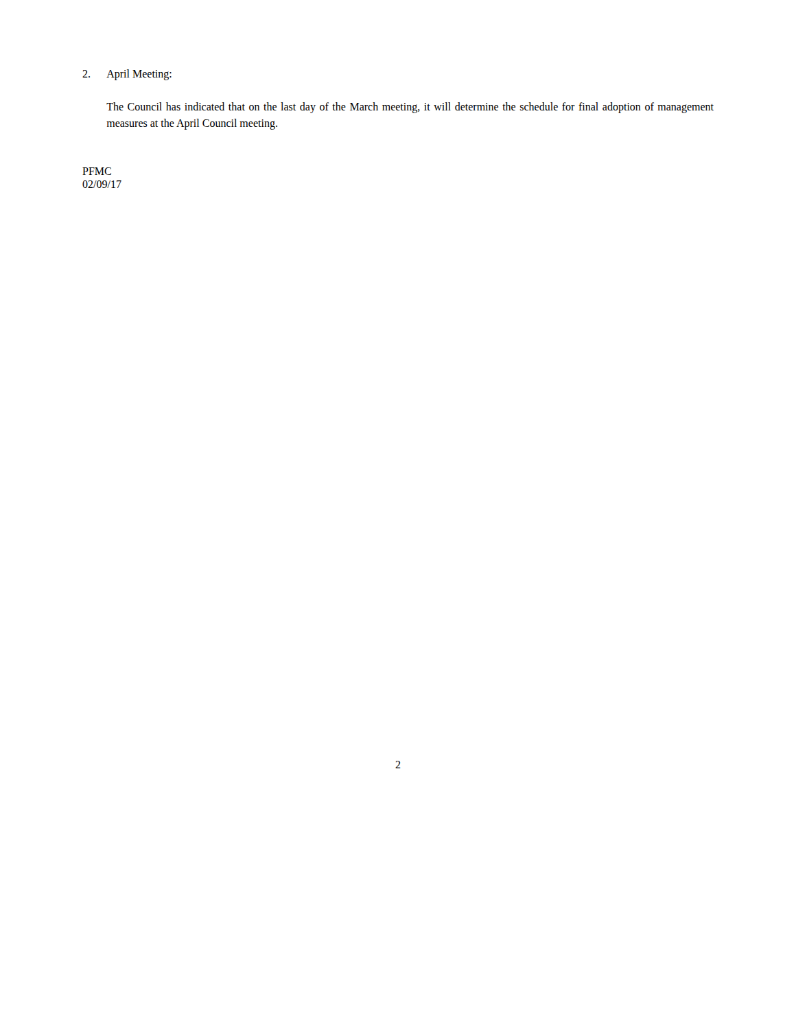2.
April Meeting:
The Council has indicated that on the last day of the March meeting, it will determine the schedule for final adoption of management measures at the April Council meeting.
PFMC
02/09/17
2